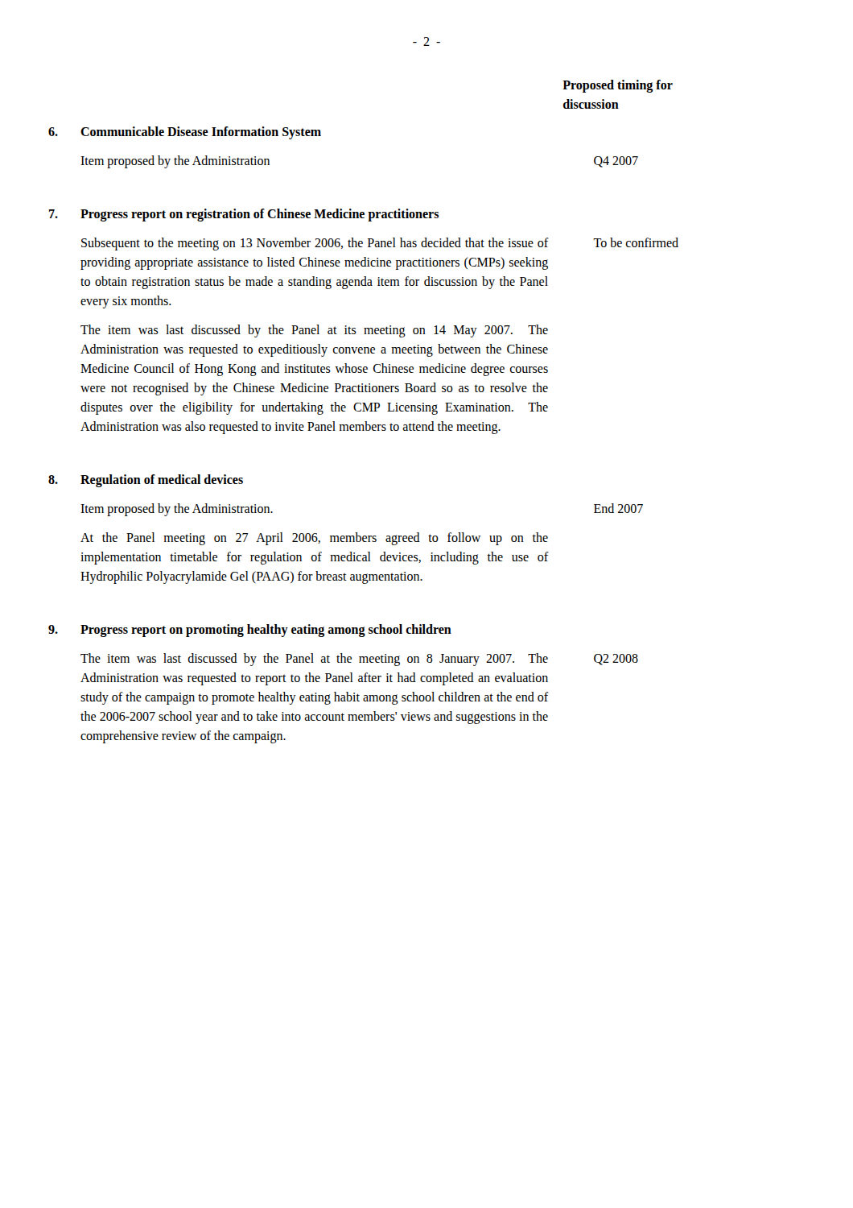- 2 -
Proposed timing for
discussion
6.
Communicable Disease Information System
Item proposed by the Administration
Q4 2007
7.
Progress report on registration of Chinese Medicine practitioners
Subsequent to the meeting on 13 November 2006, the Panel has decided that the issue of providing appropriate assistance to listed Chinese medicine practitioners (CMPs) seeking to obtain registration status be made a standing agenda item for discussion by the Panel every six months.
The item was last discussed by the Panel at its meeting on 14 May 2007. The Administration was requested to expeditiously convene a meeting between the Chinese Medicine Council of Hong Kong and institutes whose Chinese medicine degree courses were not recognised by the Chinese Medicine Practitioners Board so as to resolve the disputes over the eligibility for undertaking the CMP Licensing Examination. The Administration was also requested to invite Panel members to attend the meeting.
To be confirmed
8.
Regulation of medical devices
Item proposed by the Administration.
At the Panel meeting on 27 April 2006, members agreed to follow up on the implementation timetable for regulation of medical devices, including the use of Hydrophilic Polyacrylamide Gel (PAAG) for breast augmentation.
End 2007
9.
Progress report on promoting healthy eating among school children
The item was last discussed by the Panel at the meeting on 8 January 2007. The Administration was requested to report to the Panel after it had completed an evaluation study of the campaign to promote healthy eating habit among school children at the end of the 2006-2007 school year and to take into account members' views and suggestions in the comprehensive review of the campaign.
Q2 2008